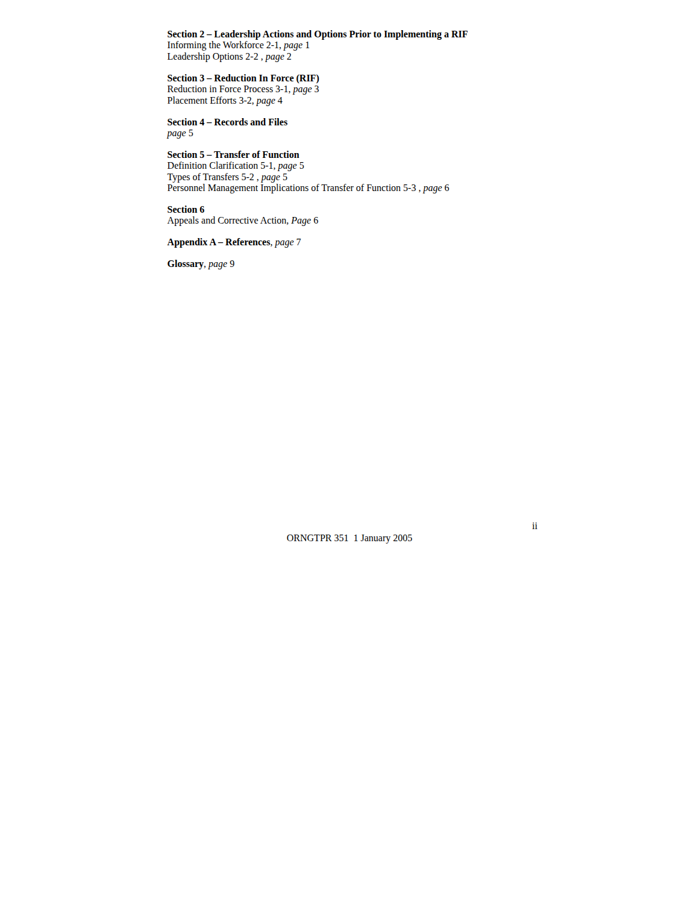Section 2 – Leadership Actions and Options Prior to Implementing a RIF
Informing the Workforce 2-1, page 1
Leadership Options 2-2 , page 2
Section 3 – Reduction In Force (RIF)
Reduction in Force Process 3-1, page 3
Placement Efforts 3-2, page 4
Section 4 – Records and Files
page 5
Section 5 – Transfer of Function
Definition Clarification 5-1, page 5
Types of Transfers 5-2 , page 5
Personnel Management Implications of Transfer of Function 5-3 , page 6
Section 6
Appeals and Corrective Action, Page 6
Appendix A – References, page 7
Glossary, page 9
ii
ORNGTPR 351 1 January 2005